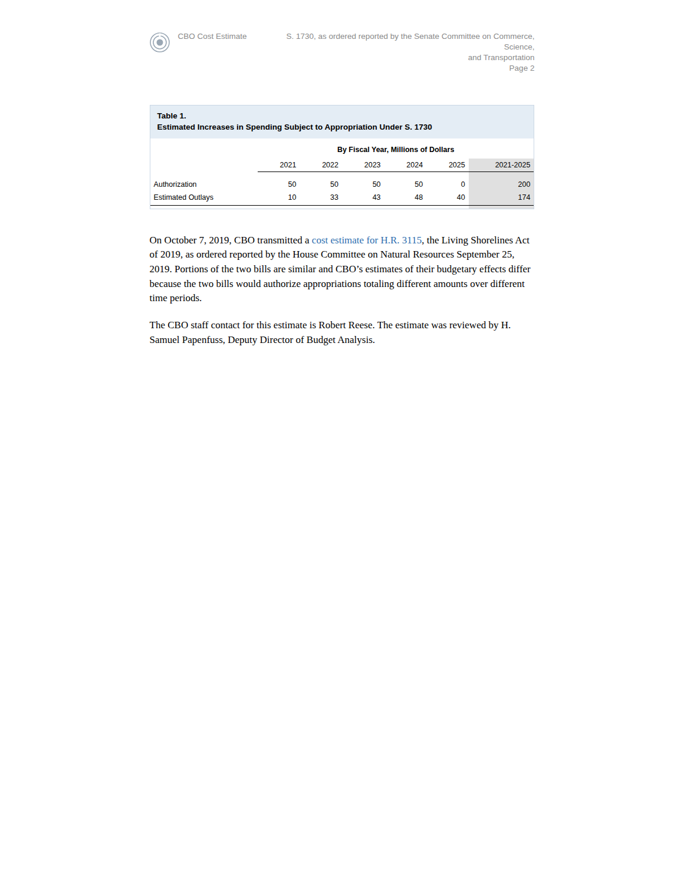CBO Cost Estimate
S. 1730, as ordered reported by the Senate Committee on Commerce, Science, and Transportation Page 2
Table 1.
Estimated Increases in Spending Subject to Appropriation Under S. 1730
| | By Fiscal Year, Millions of Dollars |
| --- | --- |
| | 2021 | 2022 | 2023 | 2024 | 2025 | 2021-2025 |
| Authorization | 50 | 50 | 50 | 50 | 0 | 200 |
| Estimated Outlays | 10 | 33 | 43 | 48 | 40 | 174 |
On October 7, 2019, CBO transmitted a cost estimate for H.R. 3115, the Living Shorelines Act of 2019, as ordered reported by the House Committee on Natural Resources September 25, 2019. Portions of the two bills are similar and CBO’s estimates of their budgetary effects differ because the two bills would authorize appropriations totaling different amounts over different time periods.
The CBO staff contact for this estimate is Robert Reese. The estimate was reviewed by H. Samuel Papenfuss, Deputy Director of Budget Analysis.